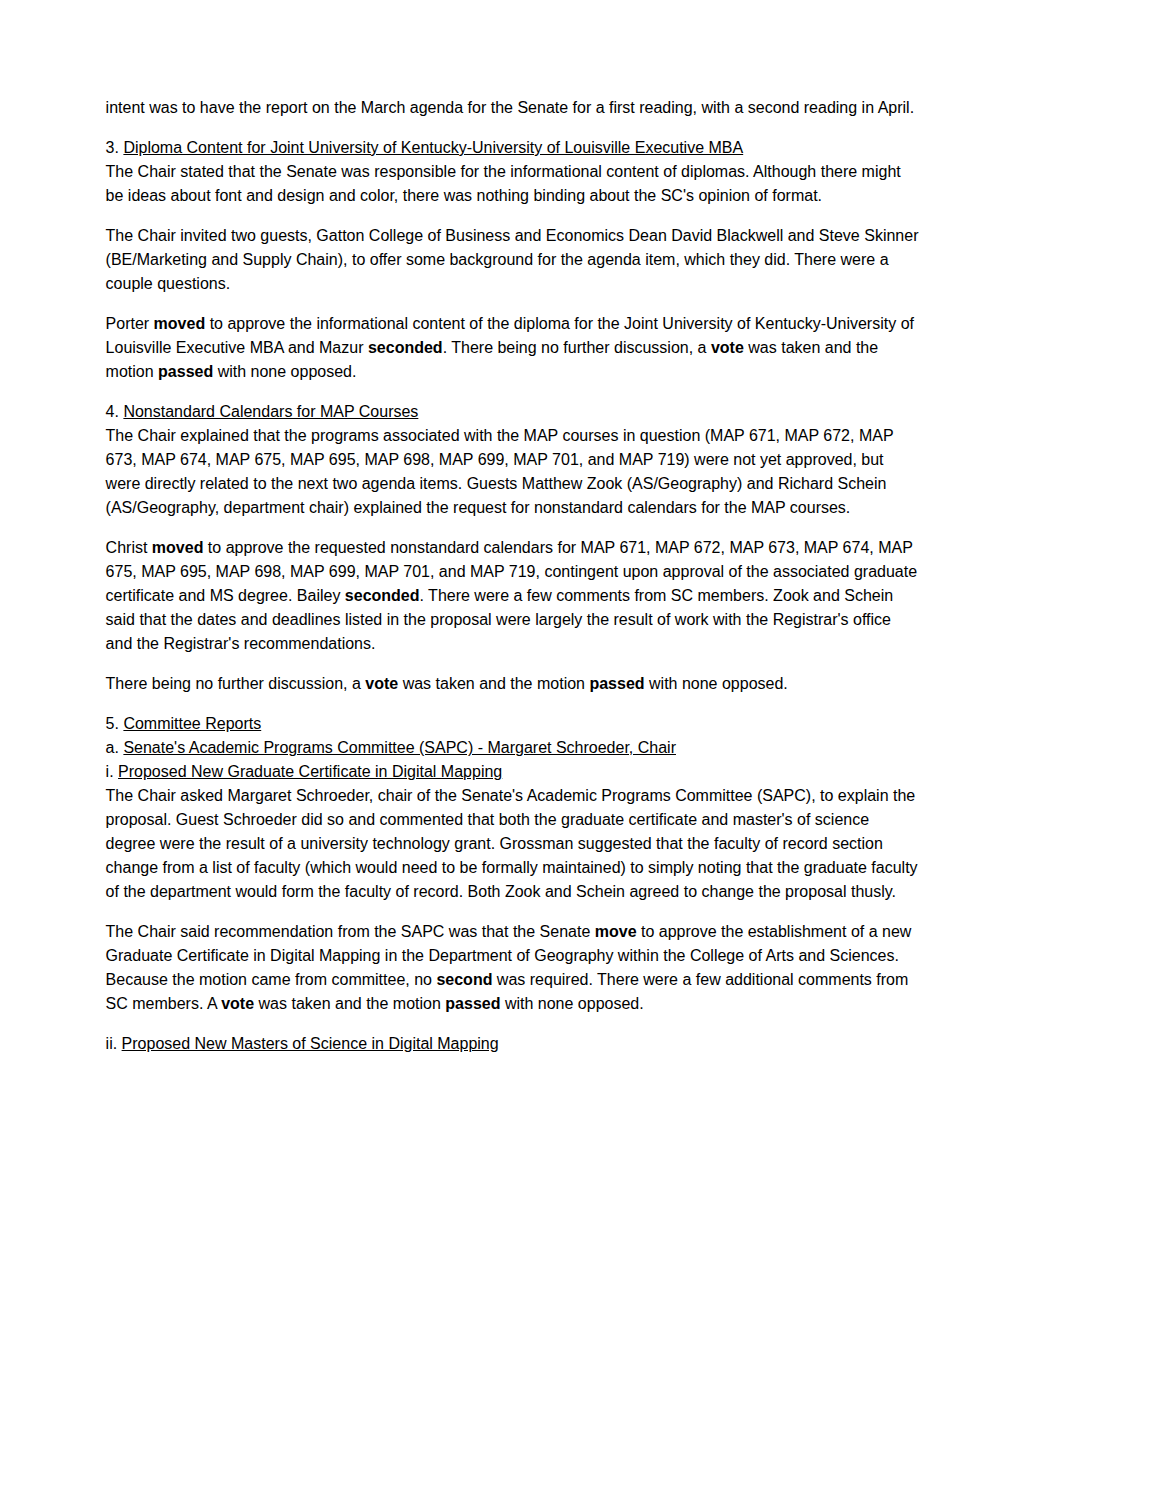intent was to have the report on the March agenda for the Senate for a first reading, with a second reading in April.
3. Diploma Content for Joint University of Kentucky-University of Louisville Executive MBA
The Chair stated that the Senate was responsible for the informational content of diplomas. Although there might be ideas about font and design and color, there was nothing binding about the SC's opinion of format.
The Chair invited two guests, Gatton College of Business and Economics Dean David Blackwell and Steve Skinner (BE/Marketing and Supply Chain), to offer some background for the agenda item, which they did. There were a couple questions.
Porter moved to approve the informational content of the diploma for the Joint University of Kentucky-University of Louisville Executive MBA and Mazur seconded. There being no further discussion, a vote was taken and the motion passed with none opposed.
4. Nonstandard Calendars for MAP Courses
The Chair explained that the programs associated with the MAP courses in question (MAP 671, MAP 672, MAP 673, MAP 674, MAP 675, MAP 695, MAP 698, MAP 699, MAP 701, and MAP 719) were not yet approved, but were directly related to the next two agenda items. Guests Matthew Zook (AS/Geography) and Richard Schein (AS/Geography, department chair) explained the request for nonstandard calendars for the MAP courses.
Christ moved to approve the requested nonstandard calendars for MAP 671, MAP 672, MAP 673, MAP 674, MAP 675, MAP 695, MAP 698, MAP 699, MAP 701, and MAP 719, contingent upon approval of the associated graduate certificate and MS degree. Bailey seconded. There were a few comments from SC members. Zook and Schein said that the dates and deadlines listed in the proposal were largely the result of work with the Registrar's office and the Registrar's recommendations.
There being no further discussion, a vote was taken and the motion passed with none opposed.
5. Committee Reports
a. Senate's Academic Programs Committee (SAPC) - Margaret Schroeder, Chair
i. Proposed New Graduate Certificate in Digital Mapping
The Chair asked Margaret Schroeder, chair of the Senate's Academic Programs Committee (SAPC), to explain the proposal. Guest Schroeder did so and commented that both the graduate certificate and master's of science degree were the result of a university technology grant. Grossman suggested that the faculty of record section change from a list of faculty (which would need to be formally maintained) to simply noting that the graduate faculty of the department would form the faculty of record. Both Zook and Schein agreed to change the proposal thusly.
The Chair said recommendation from the SAPC was that the Senate move to approve the establishment of a new Graduate Certificate in Digital Mapping in the Department of Geography within the College of Arts and Sciences. Because the motion came from committee, no second was required. There were a few additional comments from SC members. A vote was taken and the motion passed with none opposed.
ii. Proposed New Masters of Science in Digital Mapping